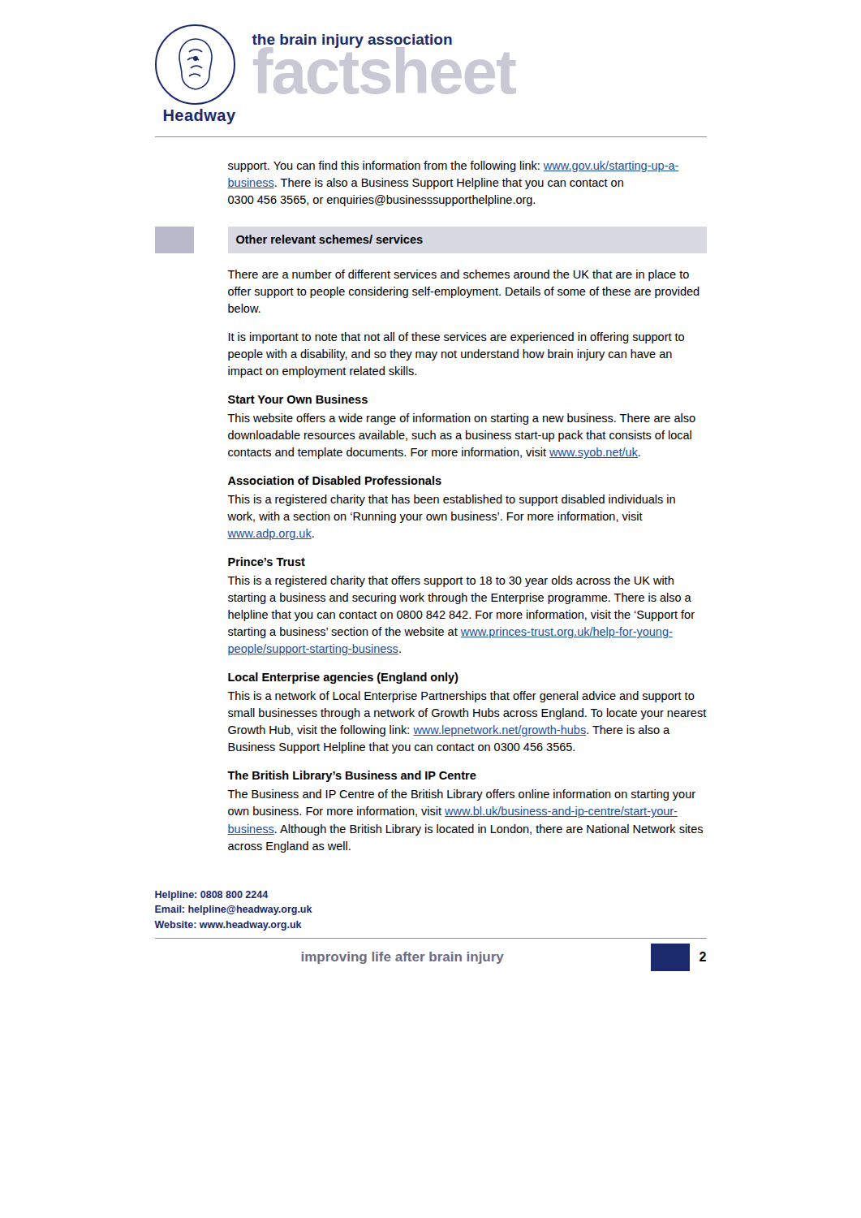Headway
the brain injury association
factsheet
support. You can find this information from the following link: www.gov.uk/starting-up-a-business. There is also a Business Support Helpline that you can contact on
0300 456 3565, or enquiries@businesssupporthelpline.org.
Other relevant schemes/ services
There are a number of different services and schemes around the UK that are in place to offer support to people considering self-employment. Details of some of these are provided below.
It is important to note that not all of these services are experienced in offering support to people with a disability, and so they may not understand how brain injury can have an impact on employment related skills.
Start Your Own Business
This website offers a wide range of information on starting a new business. There are also downloadable resources available, such as a business start-up pack that consists of local contacts and template documents. For more information, visit www.syob.net/uk.
Association of Disabled Professionals
This is a registered charity that has been established to support disabled individuals in work, with a section on ‘Running your own business’. For more information, visit www.adp.org.uk.
Prince’s Trust
This is a registered charity that offers support to 18 to 30 year olds across the UK with starting a business and securing work through the Enterprise programme. There is also a helpline that you can contact on 0800 842 842. For more information, visit the ‘Support for starting a business’ section of the website at www.princes-trust.org.uk/help-for-young-people/support-starting-business.
Local Enterprise agencies (England only)
This is a network of Local Enterprise Partnerships that offer general advice and support to small businesses through a network of Growth Hubs across England. To locate your nearest Growth Hub, visit the following link: www.lepnetwork.net/growth-hubs. There is also a Business Support Helpline that you can contact on 0300 456 3565.
The British Library’s Business and IP Centre
The Business and IP Centre of the British Library offers online information on starting your own business. For more information, visit www.bl.uk/business-and-ip-centre/start-your-business. Although the British Library is located in London, there are National Network sites across England as well.
Helpline: 0808 800 2244
Email: helpline@headway.org.uk
Website: www.headway.org.uk
improving life after brain injury
2